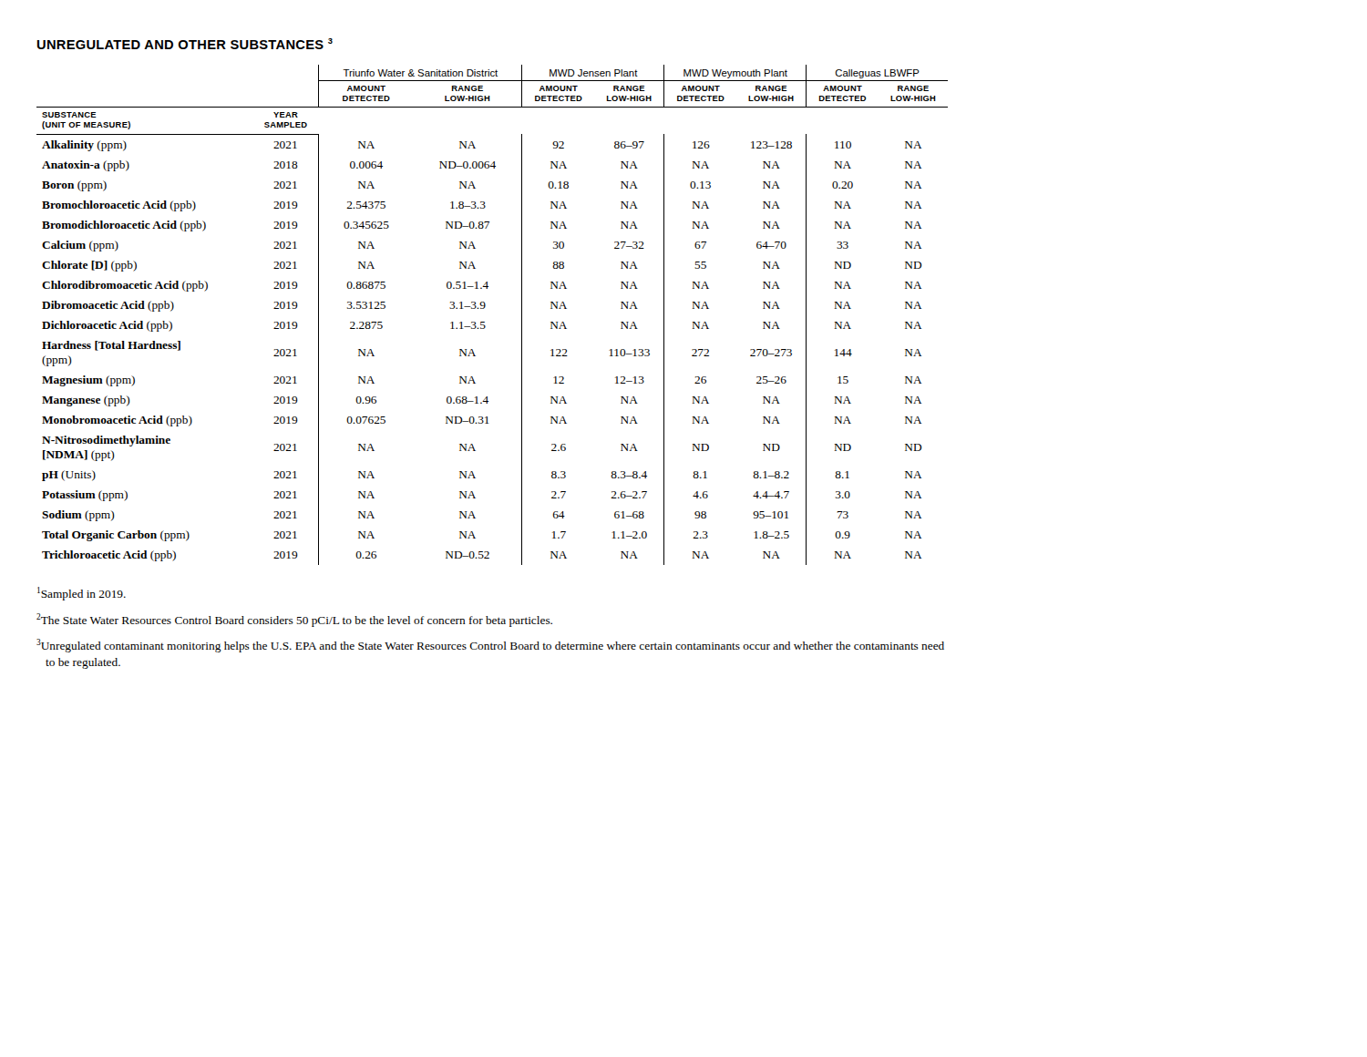UNREGULATED AND OTHER SUBSTANCES 3
| | | Triunfo Water & Sanitation District | MWD Jensen Plant | MWD Weymouth Plant | Calleguas LBWFP |
| --- | --- | --- | --- | --- | --- |
| AMOUNT DETECTED | RANGE LOW-HIGH | AMOUNT DETECTED | RANGE LOW-HIGH | AMOUNT DETECTED | RANGE LOW-HIGH | AMOUNT DETECTED | RANGE LOW-HIGH |
| SUBSTANCE (UNIT OF MEASURE) | YEAR SAMPLED | |
| Alkalinity (ppm) | 2021 | NA | NA | 92 | 86–97 | 126 | 123–128 | 110 | NA |
| Anatoxin-a (ppb) | 2018 | 0.0064 | ND–0.0064 | NA | NA | NA | NA | NA | NA |
| Boron (ppm) | 2021 | NA | NA | 0.18 | NA | 0.13 | NA | 0.20 | NA |
| Bromochloroacetic Acid (ppb) | 2019 | 2.54375 | 1.8–3.3 | NA | NA | NA | NA | NA | NA |
| Bromodichloroacetic Acid (ppb) | 2019 | 0.345625 | ND–0.87 | NA | NA | NA | NA | NA | NA |
| Calcium (ppm) | 2021 | NA | NA | 30 | 27–32 | 67 | 64–70 | 33 | NA |
| Chlorate [D] (ppb) | 2021 | NA | NA | 88 | NA | 55 | NA | ND | ND |
| Chlorodibromoacetic Acid (ppb) | 2019 | 0.86875 | 0.51–1.4 | NA | NA | NA | NA | NA | NA |
| Dibromoacetic Acid (ppb) | 2019 | 3.53125 | 3.1–3.9 | NA | NA | NA | NA | NA | NA |
| Dichloroacetic Acid (ppb) | 2019 | 2.2875 | 1.1–3.5 | NA | NA | NA | NA | NA | NA |
| Hardness [Total Hardness] (ppm) | 2021 | NA | NA | 122 | 110–133 | 272 | 270–273 | 144 | NA |
| Magnesium (ppm) | 2021 | NA | NA | 12 | 12–13 | 26 | 25–26 | 15 | NA |
| Manganese (ppb) | 2019 | 0.96 | 0.68–1.4 | NA | NA | NA | NA | NA | NA |
| Monobromoacetic Acid (ppb) | 2019 | 0.07625 | ND–0.31 | NA | NA | NA | NA | NA | NA |
| N-Nitrosodimethylamine [NDMA] (ppt) | 2021 | NA | NA | 2.6 | NA | ND | ND | ND | ND |
| pH (Units) | 2021 | NA | NA | 8.3 | 8.3–8.4 | 8.1 | 8.1–8.2 | 8.1 | NA |
| Potassium (ppm) | 2021 | NA | NA | 2.7 | 2.6–2.7 | 4.6 | 4.4–4.7 | 3.0 | NA |
| Sodium (ppm) | 2021 | NA | NA | 64 | 61–68 | 98 | 95–101 | 73 | NA |
| Total Organic Carbon (ppm) | 2021 | NA | NA | 1.7 | 1.1–2.0 | 2.3 | 1.8–2.5 | 0.9 | NA |
| Trichloroacetic Acid (ppb) | 2019 | 0.26 | ND–0.52 | NA | NA | NA | NA | NA | NA |
1Sampled in 2019.
2The State Water Resources Control Board considers 50 pCi/L to be the level of concern for beta particles.
3Unregulated contaminant monitoring helps the U.S. EPA and the State Water Resources Control Board to determine where certain contaminants occur and whether the contaminants need to be regulated.